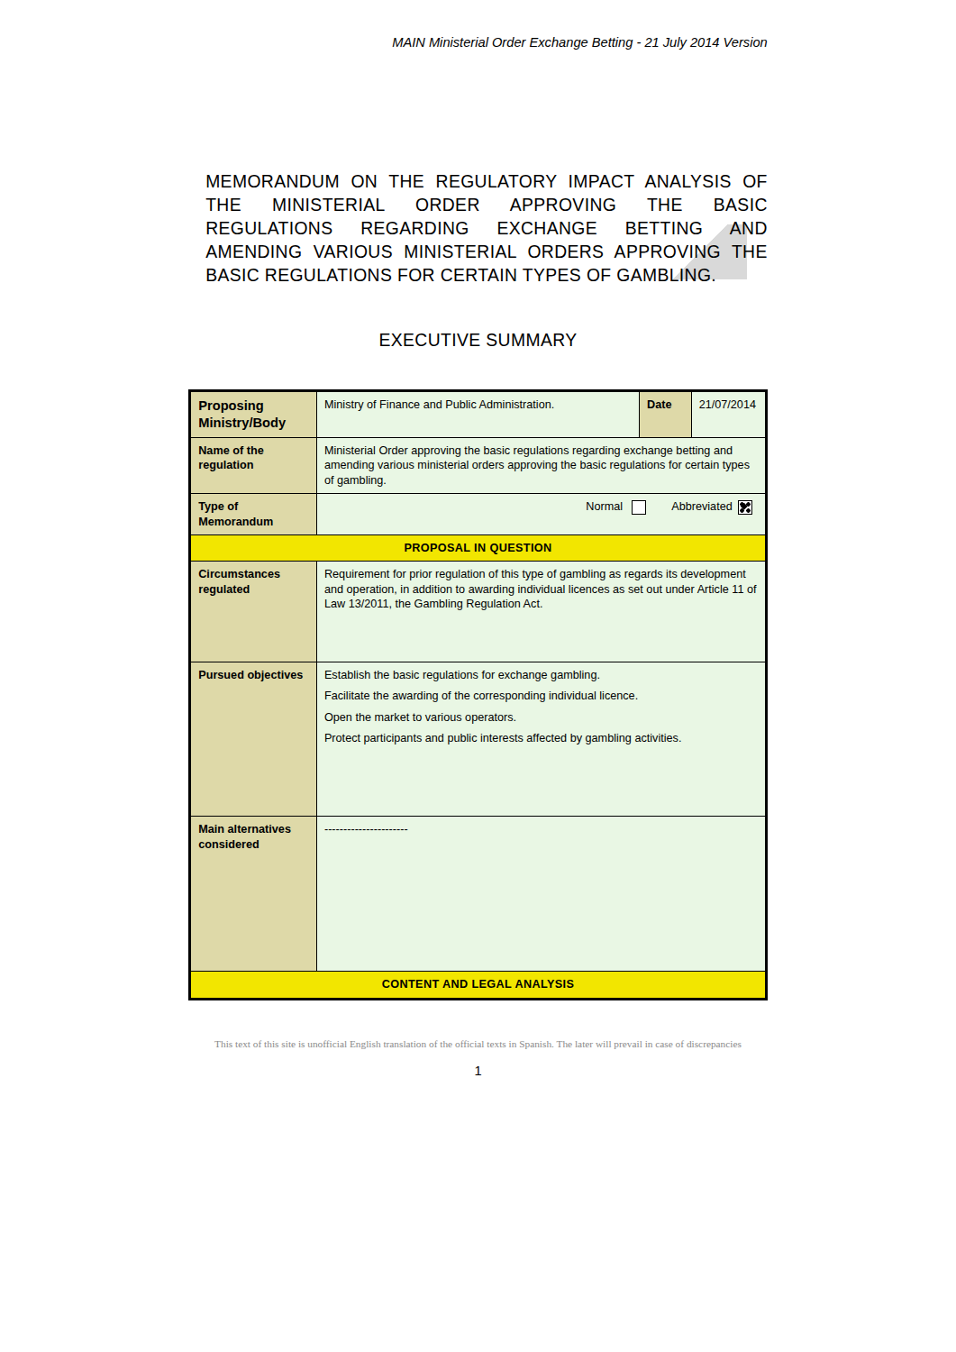MAIN Ministerial Order Exchange Betting - 21 July 2014 Version
Memorandum on the regulatory impact analysis of the ministerial order approving the basic regulations regarding exchange betting and amending various ministerial orders approving the basic regulations for certain types of gambling.
EXECUTIVE SUMMARY
| Proposing Ministry/Body | Ministry of Finance and Public Administration. | Date | 21/07/2014 |
| Name of the regulation | Ministerial Order approving the basic regulations regarding exchange betting and amending various ministerial orders approving the basic regulations for certain types of gambling. |
| Type of Memorandum | Normal Abbreviated |
| PROPOSAL IN QUESTION |
| Circumstances regulated | Requirement for prior regulation of this type of gambling as regards its development and operation, in addition to awarding individual licences as set out under Article 11 of Law 13/2011, the Gambling Regulation Act. |
| Pursued objectives | Establish the basic regulations for exchange gambling. Facilitate the awarding of the corresponding individual licence. Open the market to various operators. Protect participants and public interests affected by gambling activities. |
| Main alternatives considered | ---------------------- |
| CONTENT AND LEGAL ANALYSIS |
This text of this site is unofficial English translation of the official texts in Spanish. The later will prevail in case of discrepancies
1